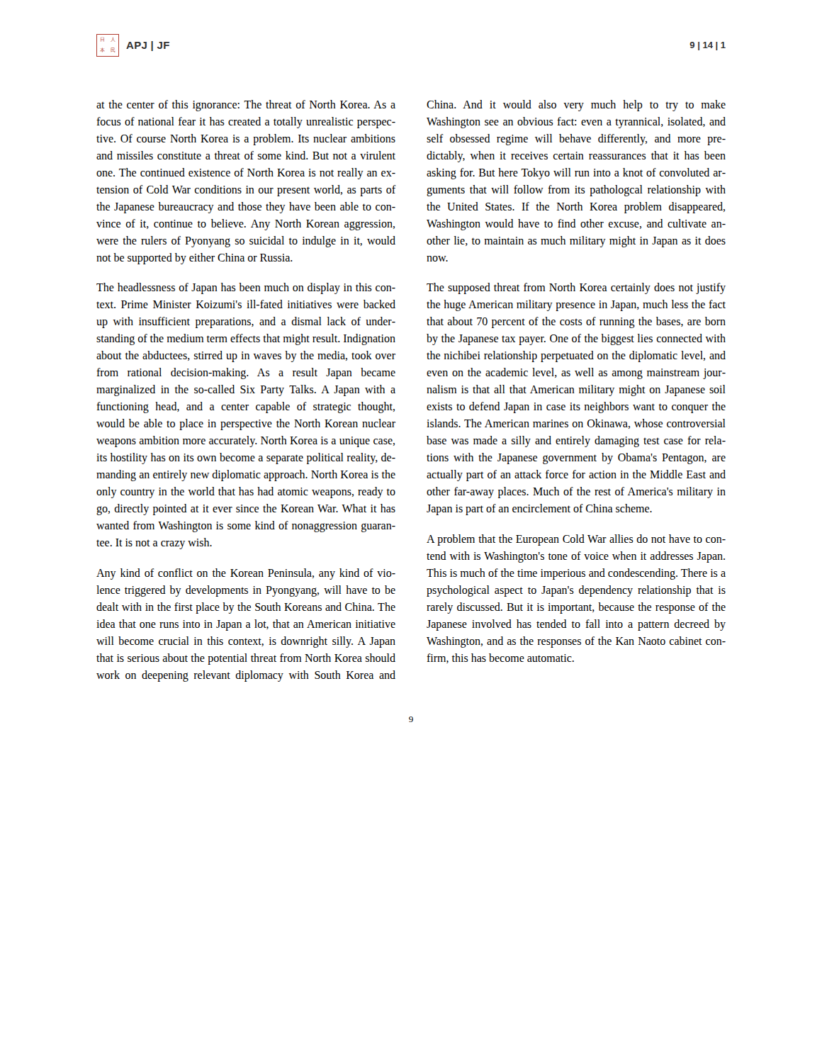日人 本民
APJ | JF
9 | 14 | 1
at the center of this ignorance: The threat of North Korea. As a focus of national fear it has created a totally unrealistic perspective. Of course North Korea is a problem. Its nuclear ambitions and missiles constitute a threat of some kind. But not a virulent one. The continued existence of North Korea is not really an extension of Cold War conditions in our present world, as parts of the Japanese bureaucracy and those they have been able to convince of it, continue to believe. Any North Korean aggression, were the rulers of Pyonyang so suicidal to indulge in it, would not be supported by either China or Russia.
The headlessness of Japan has been much on display in this context. Prime Minister Koizumi's ill-fated initiatives were backed up with insufficient preparations, and a dismal lack of understanding of the medium term effects that might result. Indignation about the abductees, stirred up in waves by the media, took over from rational decision-making. As a result Japan became marginalized in the so-called Six Party Talks. A Japan with a functioning head, and a center capable of strategic thought, would be able to place in perspective the North Korean nuclear weapons ambition more accurately. North Korea is a unique case, its hostility has on its own become a separate political reality, demanding an entirely new diplomatic approach. North Korea is the only country in the world that has had atomic weapons, ready to go, directly pointed at it ever since the Korean War. What it has wanted from Washington is some kind of nonaggression guarantee. It is not a crazy wish.
Any kind of conflict on the Korean Peninsula, any kind of violence triggered by developments in Pyongyang, will have to be dealt with in the first place by the South Koreans and China. The idea that one runs into in Japan a lot, that an American initiative will become crucial in this context, is downright silly. A Japan that is serious about the potential threat from North Korea should work on deepening relevant diplomacy with South Korea and China. And it would also very much help to try to make Washington see an obvious fact: even a tyrannical, isolated, and self obsessed regime will behave differently, and more predictably, when it receives certain reassurances that it has been asking for. But here Tokyo will run into a knot of convoluted arguments that will follow from its pathologcal relationship with the United States. If the North Korea problem disappeared, Washington would have to find other excuse, and cultivate another lie, to maintain as much military might in Japan as it does now.
The supposed threat from North Korea certainly does not justify the huge American military presence in Japan, much less the fact that about 70 percent of the costs of running the bases, are born by the Japanese tax payer. One of the biggest lies connected with the nichibei relationship perpetuated on the diplomatic level, and even on the academic level, as well as among mainstream journalism is that all that American military might on Japanese soil exists to defend Japan in case its neighbors want to conquer the islands. The American marines on Okinawa, whose controversial base was made a silly and entirely damaging test case for relations with the Japanese government by Obama's Pentagon, are actually part of an attack force for action in the Middle East and other far-away places. Much of the rest of America's military in Japan is part of an encirclement of China scheme.
A problem that the European Cold War allies do not have to contend with is Washington's tone of voice when it addresses Japan. This is much of the time imperious and condescending. There is a psychological aspect to Japan's dependency relationship that is rarely discussed. But it is important, because the response of the Japanese involved has tended to fall into a pattern decreed by Washington, and as the responses of the Kan Naoto cabinet confirm, this has become automatic.
9